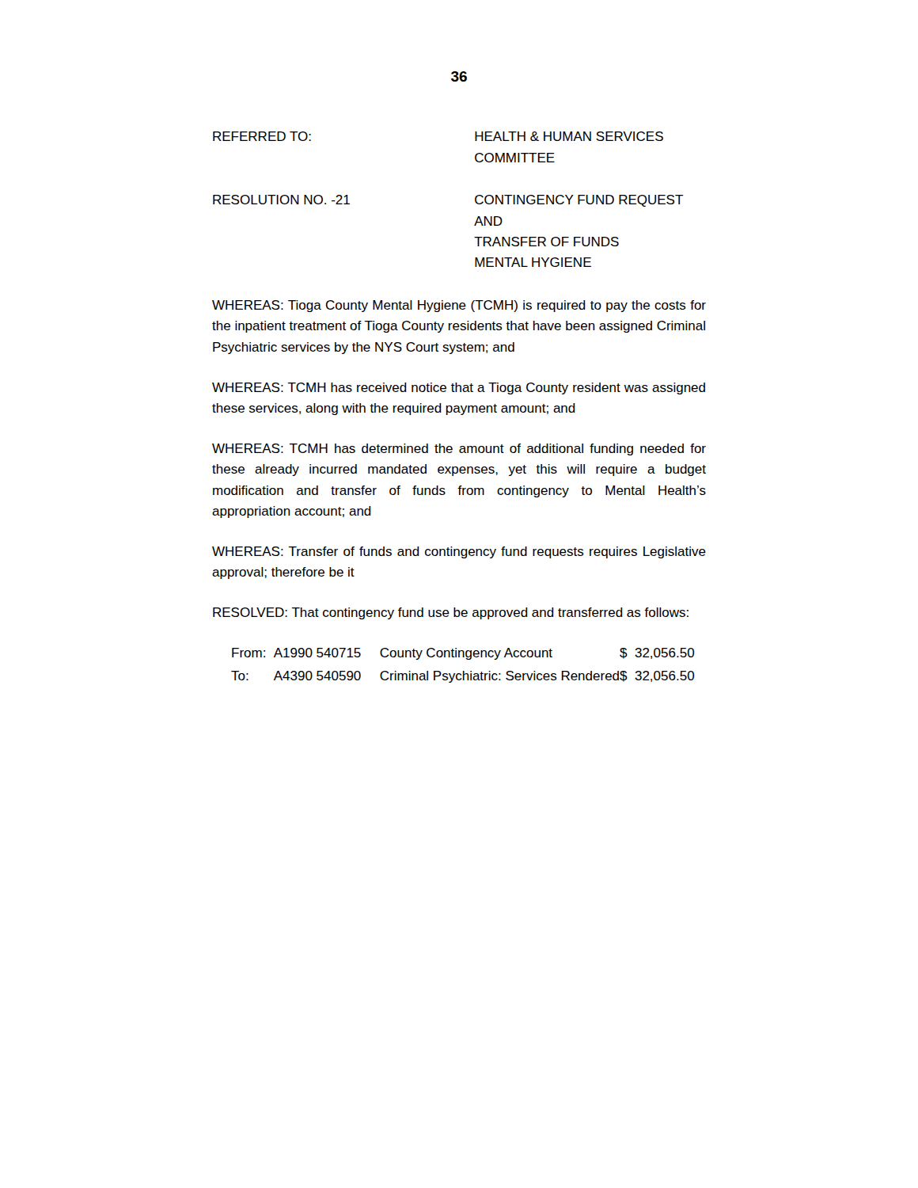36
REFERRED TO:
HEALTH & HUMAN SERVICES COMMITTEE
RESOLUTION NO. -21
CONTINGENCY FUND REQUEST AND TRANSFER OF FUNDS MENTAL HYGIENE
WHEREAS: Tioga County Mental Hygiene (TCMH) is required to pay the costs for the inpatient treatment of Tioga County residents that have been assigned Criminal Psychiatric services by the NYS Court system; and
WHEREAS: TCMH has received notice that a Tioga County resident was assigned these services, along with the required payment amount; and
WHEREAS: TCMH has determined the amount of additional funding needed for these already incurred mandated expenses, yet this will require a budget modification and transfer of funds from contingency to Mental Health’s appropriation account; and
WHEREAS: Transfer of funds and contingency fund requests requires Legislative approval; therefore be it
RESOLVED: That contingency fund use be approved and transferred as follows:
| From: | A1990 540715 | County Contingency Account | $ 32,056.50 |
| To: | A4390 540590 | Criminal Psychiatric: Services Rendered | $ 32,056.50 |